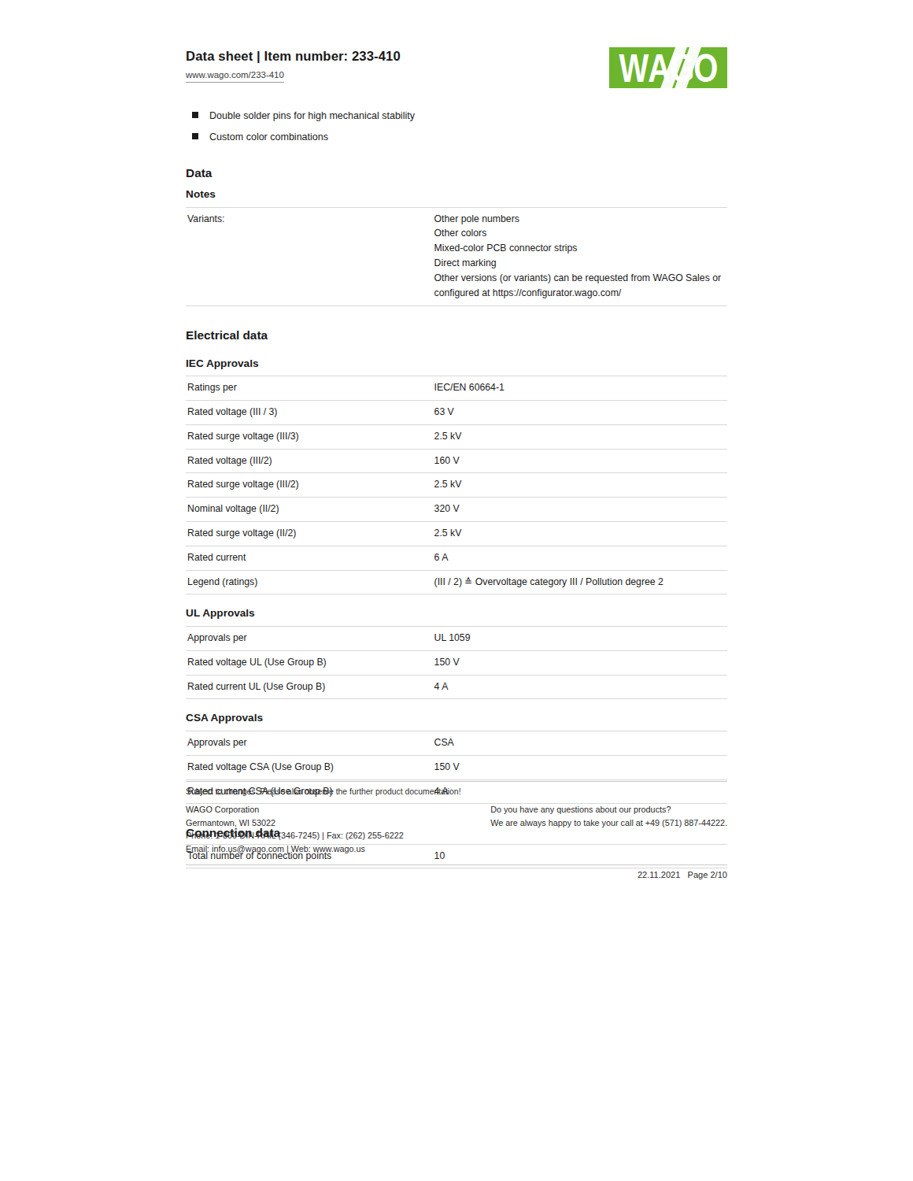Data sheet | Item number: 233-410
www.wago.com/233-410
WAGO
Double solder pins for high mechanical stability
Custom color combinations
Data
Notes
| Variants: | Other pole numbers Other colors Mixed-color PCB connector strips Direct marking Other versions (or variants) can be requested from WAGO Sales or configured at https://configurator.wago.com/ |
Electrical data
IEC Approvals
| Ratings per | IEC/EN 60664-1 |
| Rated voltage (III / 3) | 63 V |
| Rated surge voltage (III/3) | 2.5 kV |
| Rated voltage (III/2) | 160 V |
| Rated surge voltage (III/2) | 2.5 kV |
| Nominal voltage (II/2) | 320 V |
| Rated surge voltage (II/2) | 2.5 kV |
| Rated current | 6 A |
| Legend (ratings) | (III / 2) ≙ Overvoltage category III / Pollution degree 2 |
UL Approvals
| Approvals per | UL 1059 |
| Rated voltage UL (Use Group B) | 150 V |
| Rated current UL (Use Group B) | 4 A |
CSA Approvals
| Approvals per | CSA |
| Rated voltage CSA (Use Group B) | 150 V |
| Rated current CSA (Use Group B) | 4 A |
Connection data
| Total number of connection points | 10 |
Subject to changes. Please also observe the further product documentation!
WAGO Corporation
Germantown, WI 53022
Phone: 1-800-DIN-RAIL (346-7245) | Fax: (262) 255-6222
Email: info.us@wago.com | Web: www.wago.us
Do you have any questions about our products?
We are always happy to take your call at +49 (571) 887-44222.
22.11.2021 Page 2/10